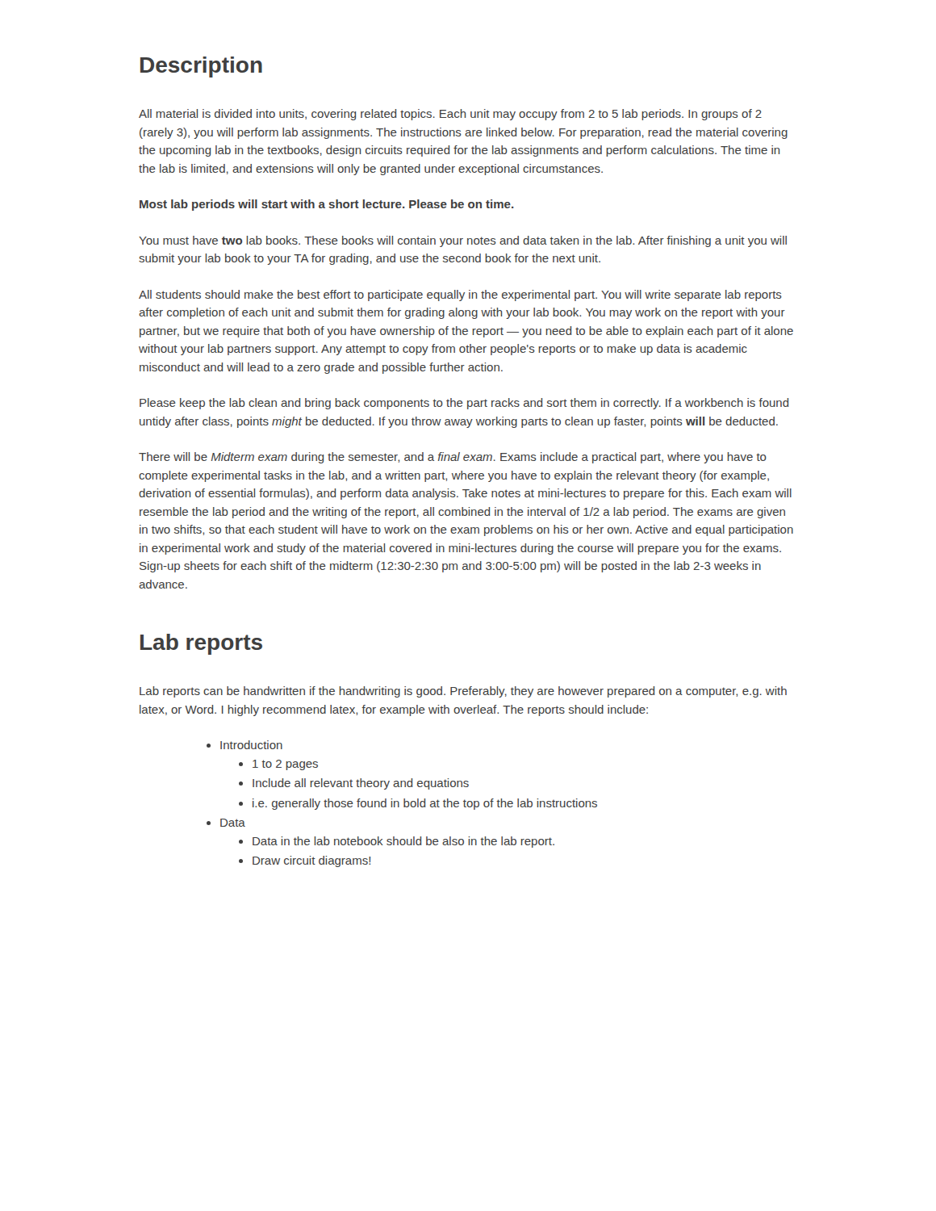Description
All material is divided into units, covering related topics. Each unit may occupy from 2 to 5 lab periods. In groups of 2 (rarely 3), you will perform lab assignments. The instructions are linked below. For preparation, read the material covering the upcoming lab in the textbooks, design circuits required for the lab assignments and perform calculations. The time in the lab is limited, and extensions will only be granted under exceptional circumstances.
Most lab periods will start with a short lecture. Please be on time.
You must have two lab books. These books will contain your notes and data taken in the lab. After finishing a unit you will submit your lab book to your TA for grading, and use the second book for the next unit.
All students should make the best effort to participate equally in the experimental part. You will write separate lab reports after completion of each unit and submit them for grading along with your lab book. You may work on the report with your partner, but we require that both of you have ownership of the report — you need to be able to explain each part of it alone without your lab partners support. Any attempt to copy from other people's reports or to make up data is academic misconduct and will lead to a zero grade and possible further action.
Please keep the lab clean and bring back components to the part racks and sort them in correctly. If a workbench is found untidy after class, points might be deducted. If you throw away working parts to clean up faster, points will be deducted.
There will be Midterm exam during the semester, and a final exam. Exams include a practical part, where you have to complete experimental tasks in the lab, and a written part, where you have to explain the relevant theory (for example, derivation of essential formulas), and perform data analysis. Take notes at mini-lectures to prepare for this. Each exam will resemble the lab period and the writing of the report, all combined in the interval of 1/2 a lab period. The exams are given in two shifts, so that each student will have to work on the exam problems on his or her own. Active and equal participation in experimental work and study of the material covered in mini-lectures during the course will prepare you for the exams. Sign-up sheets for each shift of the midterm (12:30-2:30 pm and 3:00-5:00 pm) will be posted in the lab 2-3 weeks in advance.
Lab reports
Lab reports can be handwritten if the handwriting is good. Preferably, they are however prepared on a computer, e.g. with latex, or Word. I highly recommend latex, for example with overleaf. The reports should include:
Introduction
1 to 2 pages
Include all relevant theory and equations
i.e. generally those found in bold at the top of the lab instructions
Data
Data in the lab notebook should be also in the lab report.
Draw circuit diagrams!